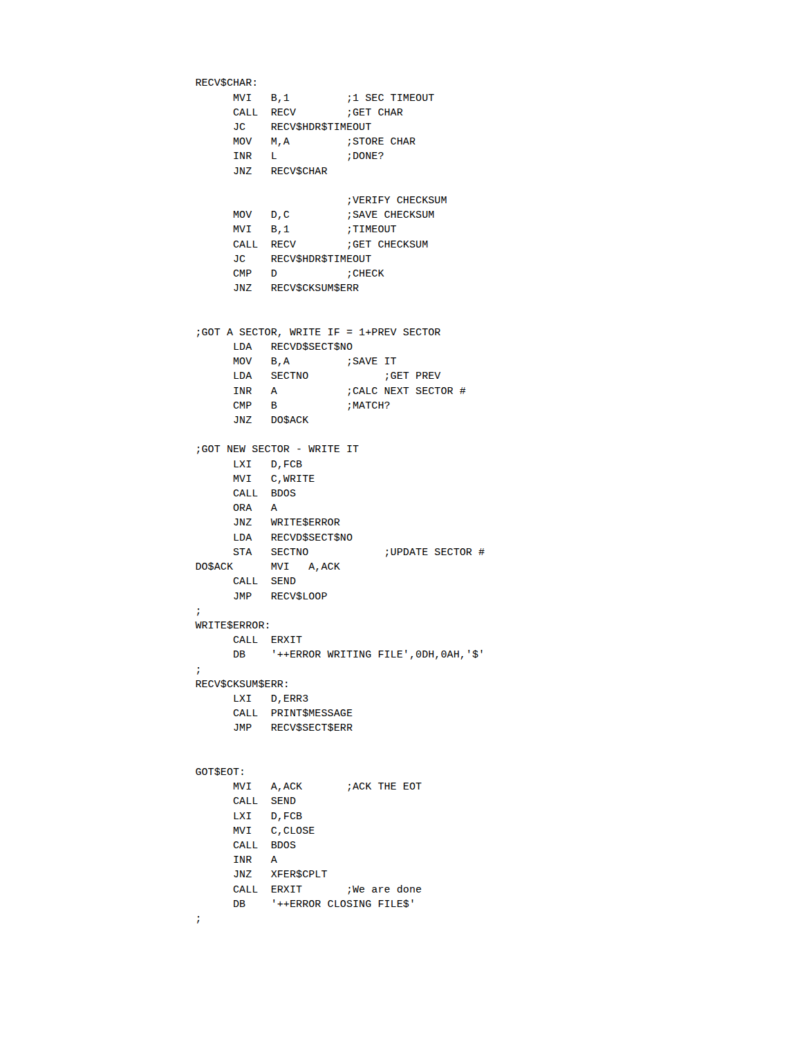RECV$CHAR:
      MVI   B,1         ;1 SEC TIMEOUT
      CALL  RECV        ;GET CHAR
      JC    RECV$HDR$TIMEOUT
      MOV   M,A         ;STORE CHAR
      INR   L           ;DONE?
      JNZ   RECV$CHAR

                        ;VERIFY CHECKSUM
      MOV   D,C         ;SAVE CHECKSUM
      MVI   B,1         ;TIMEOUT
      CALL  RECV        ;GET CHECKSUM
      JC    RECV$HDR$TIMEOUT
      CMP   D           ;CHECK
      JNZ   RECV$CKSUM$ERR


;GOT A SECTOR, WRITE IF = 1+PREV SECTOR
      LDA   RECVD$SECT$NO
      MOV   B,A         ;SAVE IT
      LDA   SECTNO            ;GET PREV
      INR   A           ;CALC NEXT SECTOR #
      CMP   B           ;MATCH?
      JNZ   DO$ACK

;GOT NEW SECTOR - WRITE IT
      LXI   D,FCB
      MVI   C,WRITE
      CALL  BDOS
      ORA   A
      JNZ   WRITE$ERROR
      LDA   RECVD$SECT$NO
      STA   SECTNO            ;UPDATE SECTOR #
DO$ACK      MVI   A,ACK
      CALL  SEND
      JMP   RECV$LOOP
;
WRITE$ERROR:
      CALL  ERXIT
      DB    '++ERROR WRITING FILE',0DH,0AH,'$'
;
RECV$CKSUM$ERR:
      LXI   D,ERR3
      CALL  PRINT$MESSAGE
      JMP   RECV$SECT$ERR


GOT$EOT:
      MVI   A,ACK       ;ACK THE EOT
      CALL  SEND
      LXI   D,FCB
      MVI   C,CLOSE
      CALL  BDOS
      INR   A
      JNZ   XFER$CPLT
      CALL  ERXIT       ;We are done
      DB    '++ERROR CLOSING FILE$'
;